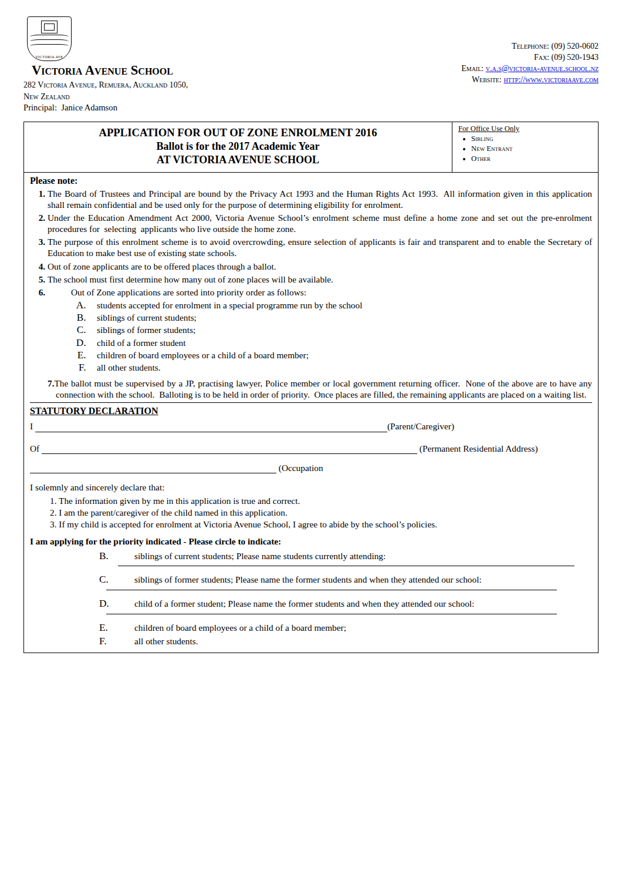VICTORIA AVE
Victoria Avenue School
282 Victoria Avenue, Remuera, Auckland 1050,
New Zealand
Principal: Janice Adamson
Telephone: (09) 520-0602
Fax: (09) 520-1943
Email: v.a.s@victoria-avenue.school.nz
Website: http://www.victoriaave.com
APPLICATION FOR OUT OF ZONE ENROLMENT 2016
Ballot is for the 2017 Academic Year
AT VICTORIA AVENUE SCHOOL
For Office Use Only
Sibling
New Entrant
Other
Please note:
The Board of Trustees and Principal are bound by the Privacy Act 1993 and the Human Rights Act 1993. All information given in this application shall remain confidential and be used only for the purpose of determining eligibility for enrolment.
Under the Education Amendment Act 2000, Victoria Avenue School’s enrolment scheme must define a home zone and set out the pre-enrolment procedures for selecting applicants who live outside the home zone.
The purpose of this enrolment scheme is to avoid overcrowding, ensure selection of applicants is fair and transparent and to enable the Secretary of Education to make best use of existing state schools.
Out of zone applicants are to be offered places through a ballot.
The school must first determine how many out of zone places will be available.
Out of Zone applications are sorted into priority order as follows:
students accepted for enrolment in a special programme run by the school
siblings of current students;
siblings of former students;
child of a former student
children of board employees or a child of a board member;
all other students.
7. The ballot must be supervised by a JP, practising lawyer, Police member or local government returning officer. None of the above are to have any connection with the school. Balloting is to be held in order of priority. Once places are filled, the remaining applicants are placed on a waiting list.
STATUTORY DECLARATION
I (Parent/Caregiver)
Of (Permanent Residential Address)
(Occupation
I solemnly and sincerely declare that:
1. The information given by me in this application is true and correct.
2. I am the parent/caregiver of the child named in this application.
3. If my child is accepted for enrolment at Victoria Avenue School, I agree to abide by the school’s policies.
I am applying for the priority indicated - Please circle to indicate:
B. siblings of current students; Please name students currently attending:
C. siblings of former students; Please name the former students and when they attended our school:
D. child of a former student; Please name the former students and when they attended our school:
E. children of board employees or a child of a board member;
F. all other students.